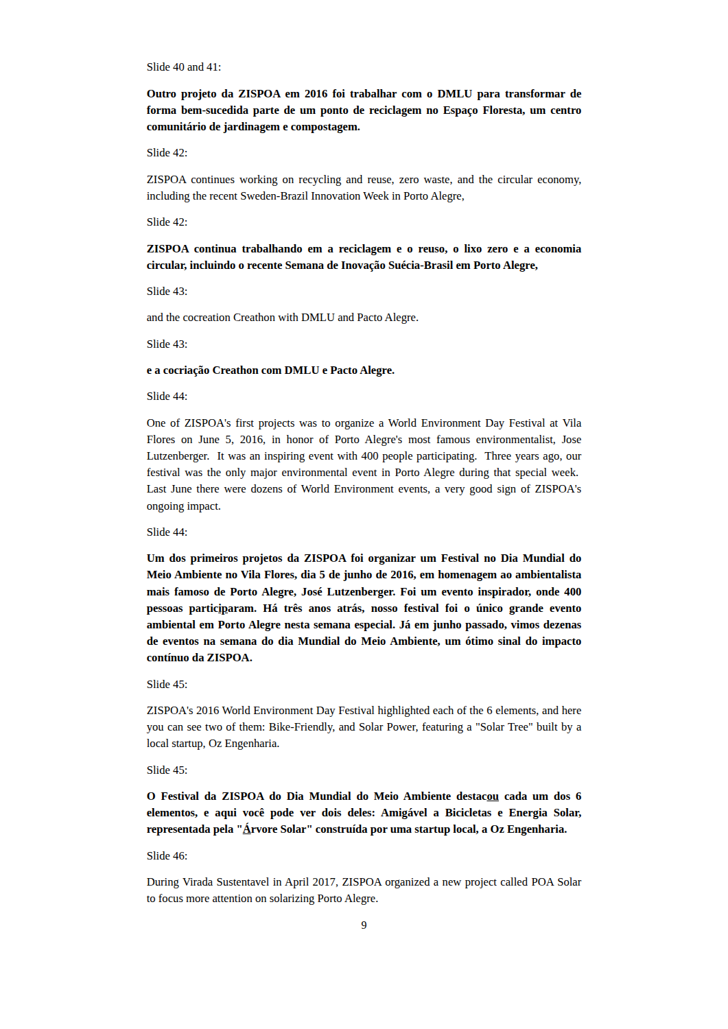Slide 40 and 41:
Outro projeto da ZISPOA em 2016 foi trabalhar com o DMLU para transformar de forma bem-sucedida parte de um ponto de reciclagem no Espaço Floresta, um centro comunitário de jardinagem e compostagem.
Slide 42:
ZISPOA continues working on recycling and reuse, zero waste, and the circular economy, including the recent Sweden-Brazil Innovation Week in Porto Alegre,
Slide 42:
ZISPOA continua trabalhando em a reciclagem e o reuso, o lixo zero e a economia circular, incluindo o recente Semana de Inovação Suécia-Brasil em Porto Alegre,
Slide 43:
and the cocreation Creathon with DMLU and Pacto Alegre.
Slide 43:
e a cocriação Creathon com DMLU e Pacto Alegre.
Slide 44:
One of ZISPOA's first projects was to organize a World Environment Day Festival at Vila Flores on June 5, 2016, in honor of Porto Alegre's most famous environmentalist, Jose Lutzenberger. It was an inspiring event with 400 people participating. Three years ago, our festival was the only major environmental event in Porto Alegre during that special week. Last June there were dozens of World Environment events, a very good sign of ZISPOA's ongoing impact.
Slide 44:
Um dos primeiros projetos da ZISPOA foi organizar um Festival no Dia Mundial do Meio Ambiente no Vila Flores, dia 5 de junho de 2016, em homenagem ao ambientalista mais famoso de Porto Alegre, José Lutzenberger. Foi um evento inspirador, onde 400 pessoas participaram. Há três anos atrás, nosso festival foi o único grande evento ambiental em Porto Alegre nesta semana especial. Já em junho passado, vimos dezenas de eventos na semana do dia Mundial do Meio Ambiente, um ótimo sinal do impacto contínuo da ZISPOA.
Slide 45:
ZISPOA's 2016 World Environment Day Festival highlighted each of the 6 elements, and here you can see two of them: Bike-Friendly, and Solar Power, featuring a "Solar Tree" built by a local startup, Oz Engenharia.
Slide 45:
O Festival da ZISPOA do Dia Mundial do Meio Ambiente destacou cada um dos 6 elementos, e aqui você pode ver dois deles: Amigável a Bicicletas e Energia Solar, representada pela "Árvore Solar" construída por uma startup local, a Oz Engenharia.
Slide 46:
During Virada Sustentavel in April 2017, ZISPOA organized a new project called POA Solar to focus more attention on solarizing Porto Alegre.
9